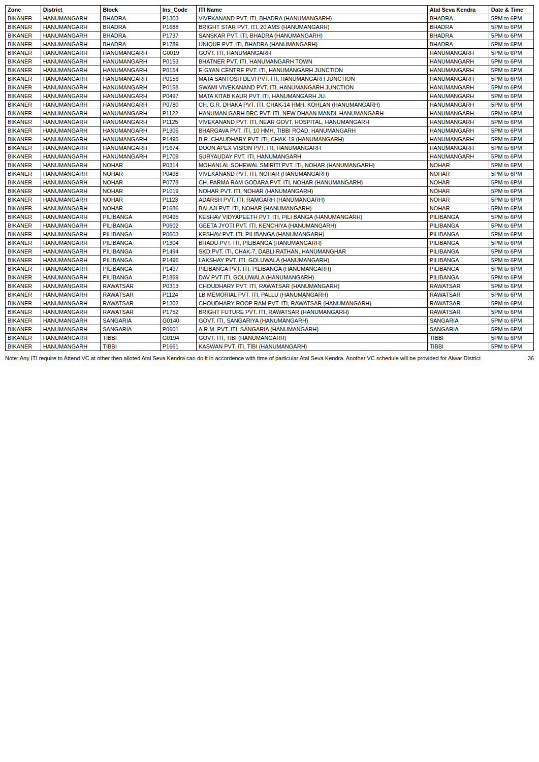| Zone | District | Block | Ins_Code | ITI Name | Atal Seva Kendra | Date & Time |
| --- | --- | --- | --- | --- | --- | --- |
| BIKANER | HANUMANGARH | BHADRA | P1303 | VIVEKANAND PVT. ITI, BHADRA (HANUMANGARH) | BHADRA | 5PM to 6PM |
| BIKANER | HANUMANGARH | BHADRA | P1688 | BRIGHT STAR PVT. ITI, 20 AMS (HANUMANGARH) | BHADRA | 5PM to 6PM |
| BIKANER | HANUMANGARH | BHADRA | P1737 | SANSKAR PVT. ITI, BHADRA (HANUMANGARH) | BHADRA | 5PM to 6PM |
| BIKANER | HANUMANGARH | BHADRA | P1789 | UNIQUE PVT. ITI, BHADRA (HANUMANGARH) | BHADRA | 5PM to 6PM |
| BIKANER | HANUMANGARH | HANUMANGARH | G0019 | GOVT. ITI, HANUMANGARH | HANUMANGARH | 5PM to 6PM |
| BIKANER | HANUMANGARH | HANUMANGARH | P0153 | BHATNER PVT. ITI, HANUMANGARH TOWN | HANUMANGARH | 5PM to 6PM |
| BIKANER | HANUMANGARH | HANUMANGARH | P0154 | E-GYAN CENTRE PVT. ITI, HANUMANGARH JUNCTION | HANUMANGARH | 5PM to 6PM |
| BIKANER | HANUMANGARH | HANUMANGARH | P0156 | MATA SANTOSH DEVI PVT. ITI, HANUMANGARH JUNCTION | HANUMANGARH | 5PM to 6PM |
| BIKANER | HANUMANGARH | HANUMANGARH | P0158 | SWAMI VIVEKANAND PVT. ITI, HANUMANGARH JUNCTION | HANUMANGARH | 5PM to 6PM |
| BIKANER | HANUMANGARH | HANUMANGARH | P0497 | MATA KITAB KAUR PVT. ITI, HANUMANGARH JU. | HANUMANGARH | 5PM to 6PM |
| BIKANER | HANUMANGARH | HANUMANGARH | P0780 | CH. G.R. DHAKA PVT. ITI, CHAK-14 HMH, KOHLAN (HANUMANGARH) | HANUMANGARH | 5PM to 6PM |
| BIKANER | HANUMANGARH | HANUMANGARH | P1122 | HANUMAN GARH BRC PVT. ITI, NEW DHAAN MANDI, HANUMANGARH | HANUMANGARH | 5PM to 6PM |
| BIKANER | HANUMANGARH | HANUMANGARH | P1125 | VIVEKANAND PVT. ITI, NEAR GOVT. HOSPITAL, HANUMANGARH | HANUMANGARH | 5PM to 6PM |
| BIKANER | HANUMANGARH | HANUMANGARH | P1305 | BHARGAVA PVT. ITI, 10 HMH, TIBBI ROAD, HANUMANGARH | HANUMANGARH | 5PM to 6PM |
| BIKANER | HANUMANGARH | HANUMANGARH | P1495 | B.R. CHAUDHARY PVT. ITI, CHAK-19 (HANUMANGARH) | HANUMANGARH | 5PM to 6PM |
| BIKANER | HANUMANGARH | HANUMANGARH | P1674 | DOON APEX VISION PVT. ITI, HANUMANGARH | HANUMANGARH | 5PM to 6PM |
| BIKANER | HANUMANGARH | HANUMANGARH | P1709 | SURYAUDAY PVT. ITI, HANUMANGARH | HANUMANGARH | 5PM to 6PM |
| BIKANER | HANUMANGARH | NOHAR | P0314 | MOHANLAL SOHEWAL SMIRITI PVT. ITI, NOHAR (HANUMANGARH) | NOHAR | 5PM to 6PM |
| BIKANER | HANUMANGARH | NOHAR | P0498 | VIVEKANAND PVT. ITI, NOHAR (HANUMANGARH) | NOHAR | 5PM to 6PM |
| BIKANER | HANUMANGARH | NOHAR | P0778 | CH. PARMA RAM GODARA PVT. ITI, NOHAR (HANUMANGARH) | NOHAR | 5PM to 6PM |
| BIKANER | HANUMANGARH | NOHAR | P1019 | NOHAR PVT. ITI, NOHAR (HANUMANGARH) | NOHAR | 5PM to 6PM |
| BIKANER | HANUMANGARH | NOHAR | P1123 | ADARSH PVT. ITI, RAMGARH (HANUMANGARH) | NOHAR | 5PM to 6PM |
| BIKANER | HANUMANGARH | NOHAR | P1686 | BALAJI PVT. ITI, NOHAR (HANUMANGARH) | NOHAR | 5PM to 6PM |
| BIKANER | HANUMANGARH | PILIBANGA | P0495 | KESHAV VIDYAPEETH PVT. ITI, PILI BANGA (HANUMANGARH) | PILIBANGA | 5PM to 6PM |
| BIKANER | HANUMANGARH | PILIBANGA | P0602 | GEETA JYOTI PVT. ITI, KENCHIYA (HANUMANGARH) | PILIBANGA | 5PM to 6PM |
| BIKANER | HANUMANGARH | PILIBANGA | P0603 | KESHAV PVT. ITI, PILIBANGA (HANUMANGARH) | PILIBANGA | 5PM to 6PM |
| BIKANER | HANUMANGARH | PILIBANGA | P1304 | BHADU PVT. ITI, PILIBANGA (HANUMANGARH) | PILIBANGA | 5PM to 6PM |
| BIKANER | HANUMANGARH | PILIBANGA | P1494 | SKD PVT. ITI, CHAK-7, DABLI RATHAN, HANUMANGHAR | PILIBANGA | 5PM to 6PM |
| BIKANER | HANUMANGARH | PILIBANGA | P1496 | LAKSHAY PVT. ITI, GOLUWALA (HANUMANGARH) | PILIBANGA | 5PM to 6PM |
| BIKANER | HANUMANGARH | PILIBANGA | P1497 | PILIBANGA PVT. ITI, PILIBANGA (HANUMANGARH) | PILIBANGA | 5PM to 6PM |
| BIKANER | HANUMANGARH | PILIBANGA | P1869 | DAV PVT ITI, GOLUWALA (HANUMANGARH) | PILIBANGA | 5PM to 6PM |
| BIKANER | HANUMANGARH | RAWATSAR | P0313 | CHOUDHARY PVT. ITI, RAWATSAR (HANUMANGARH) | RAWATSAR | 5PM to 6PM |
| BIKANER | HANUMANGARH | RAWATSAR | P1124 | LB MEMORIAL PVT. ITI, PALLU (HANUMANGARH) | RAWATSAR | 5PM to 6PM |
| BIKANER | HANUMANGARH | RAWATSAR | P1302 | CHOUDHARY ROOP RAM PVT. ITI, RAWATSAR (HANUMANGARH) | RAWATSAR | 5PM to 6PM |
| BIKANER | HANUMANGARH | RAWATSAR | P1752 | BRIGHT FUTURE PVT. ITI, RAWATSAR (HANUMANGARH) | RAWATSAR | 5PM to 6PM |
| BIKANER | HANUMANGARH | SANGARIA | G0140 | GOVT. ITI, SANGARIYA (HANUMANGARH) | SANGARIA | 5PM to 6PM |
| BIKANER | HANUMANGARH | SANGARIA | P0601 | A.R.M. PVT. ITI, SANGARIA (HANUMANGARH) | SANGARIA | 5PM to 6PM |
| BIKANER | HANUMANGARH | TIBBI | G0194 | GOVT. ITI, TIBI (HANUMANGARH) | TIBBI | 5PM to 6PM |
| BIKANER | HANUMANGARH | TIBBI | P1661 | KASWAN PVT. ITI, TIBI (HANUMANGARH) | TIBBI | 5PM to 6PM |
Note: Any ITI require to Attend VC at other then alloted Atal Seva Kendra can do it in accordence with time of particular Atal Seva Kendra. Another VC schedule will be provided for Alwar District. 36